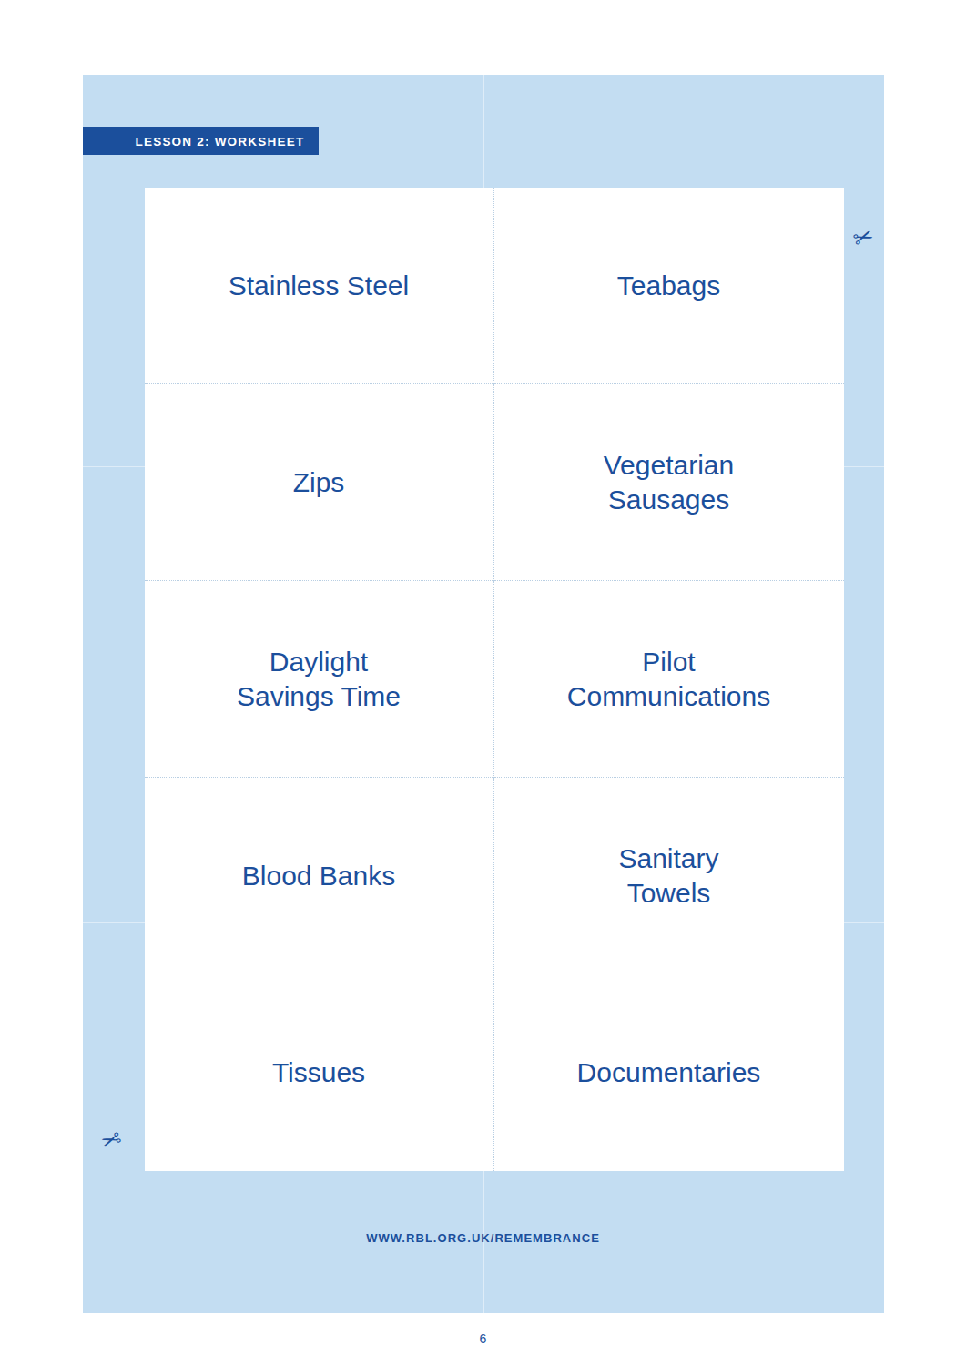LESSON 2: WORKSHEET
✂
✂
Stainless Steel
Teabags
Zips
Vegetarian
Sausages
Daylight
Savings Time
Pilot
Communications
Blood Banks
Sanitary
Towels
Tissues
Documentaries
WWW.RBL.ORG.UK/REMEMBRANCE
6